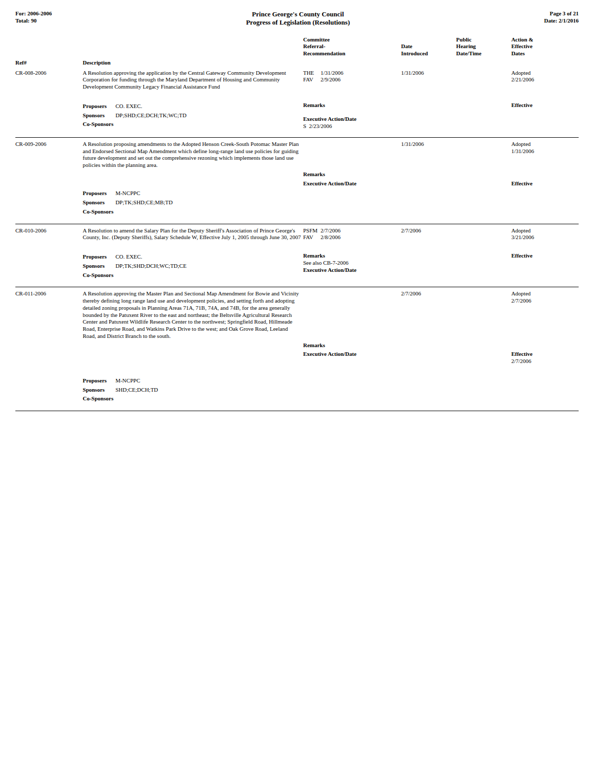For: 2006-2006
Total: 90
Prince George's County Council
Progress of Legislation (Resolutions)
Page 3 of 21
Date: 2/1/2016
| | | Committee Referral- Recommendation | Date Introduced | Public Hearing Date/Time | Action & Effective Dates |
| --- | --- | --- | --- | --- | --- |
| Ref# | Description | | | | |
| CR-008-2006 | A Resolution approving the application by the Central Gateway Community Development Corporation for funding through the Maryland Department of Housing and Community Development Community Legacy Financial Assistance Fund | THE 1/31/2006 FAV 2/9/2006 | 1/31/2006 | | Adopted 2/21/2006 |
| | / Proposers / CO. EXEC. / / Sponsors / DP;SHD;CE;DCH;TK;WC;TD / / Co-Sponsors / / | Remarks Executive Action/Date S 2/23/2006 | | | Effective |
| CR-009-2006 | A Resolution proposing amendments to the Adopted Henson Creek-South Potomac Master Plan and Endorsed Sectional Map Amendment which define long-range land use policies for guiding future development and set out the comprehensive rezoning which implements those land use policies within the planning area. | | 1/31/2006 | | Adopted 1/31/2006 |
| | | Remarks | | | |
| | | Executive Action/Date | | | Effective |
| | / Proposers / M-NCPPC / / Sponsors / DP;TK;SHD;CE;MB;TD / / Co-Sponsors / / | | | | |
| CR-010-2006 | A Resolution to amend the Salary Plan for the Deputy Sheriff's Association of Prince George's County, Inc. (Deputy Sheriffs), Salary Schedule W, Effective July 1, 2005 through June 30, 2007 | PSFM 2/7/2006 FAV 2/8/2006 | 2/7/2006 | | Adopted 3/21/2006 |
| | / Proposers / CO. EXEC. / / Sponsors / DP;TK;SHD;DCH;WC;TD;CE / / Co-Sponsors / / | Remarks See also CB-7-2006 Executive Action/Date | | | Effective |
| CR-011-2006 | A Resolution approving the Master Plan and Sectional Map Amendment for Bowie and Vicinity thereby defining long range land use and development policies, and setting forth and adopting detailed zoning proposals in Planning Areas 71A, 71B, 74A, and 74B, for the area generally bounded by the Patuxent River to the east and northeast; the Beltsville Agricultural Research Center and Patuxent Wildlife Research Center to the northwest; Springfield Road, Hillmeade Road, Enterprise Road, and Watkins Park Drive to the west; and Oak Grove Road, Leeland Road, and District Branch to the south. | | 2/7/2006 | | Adopted 2/7/2006 |
| | | Remarks | | | |
| | | Executive Action/Date | | | Effective 2/7/2006 |
| | / Proposers / M-NCPPC / / Sponsors / SHD;CE;DCH;TD / / Co-Sponsors / / | | | | |